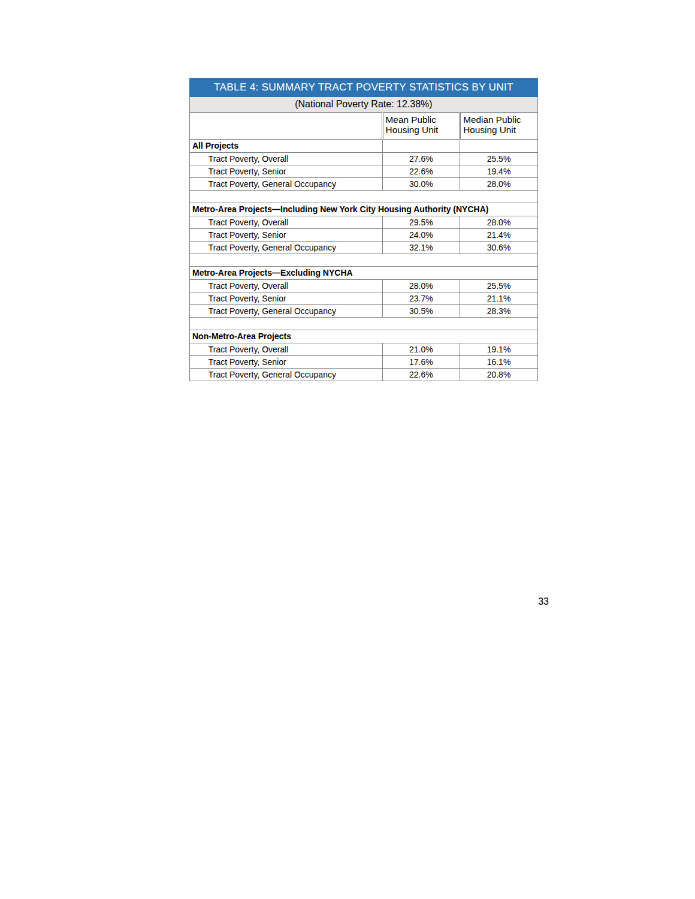| TABLE 4: SUMMARY TRACT POVERTY STATISTICS BY UNIT |
| --- |
| (National Poverty Rate: 12.38%) |
| | Mean Public Housing Unit | Median Public Housing Unit |
| All Projects | | |
| Tract Poverty, Overall | 27.6% | 25.5% |
| Tract Poverty, Senior | 22.6% | 19.4% |
| Tract Poverty, General Occupancy | 30.0% | 28.0% |
| Metro-Area Projects—Including New York City Housing Authority (NYCHA) |
| Tract Poverty, Overall | 29.5% | 28.0% |
| Tract Poverty, Senior | 24.0% | 21.4% |
| Tract Poverty, General Occupancy | 32.1% | 30.6% |
| Metro-Area Projects—Excluding NYCHA |
| Tract Poverty, Overall | 28.0% | 25.5% |
| Tract Poverty, Senior | 23.7% | 21.1% |
| Tract Poverty, General Occupancy | 30.5% | 28.3% |
| Non-Metro-Area Projects |
| Tract Poverty, Overall | 21.0% | 19.1% |
| Tract Poverty, Senior | 17.6% | 16.1% |
| Tract Poverty, General Occupancy | 22.6% | 20.8% |
33